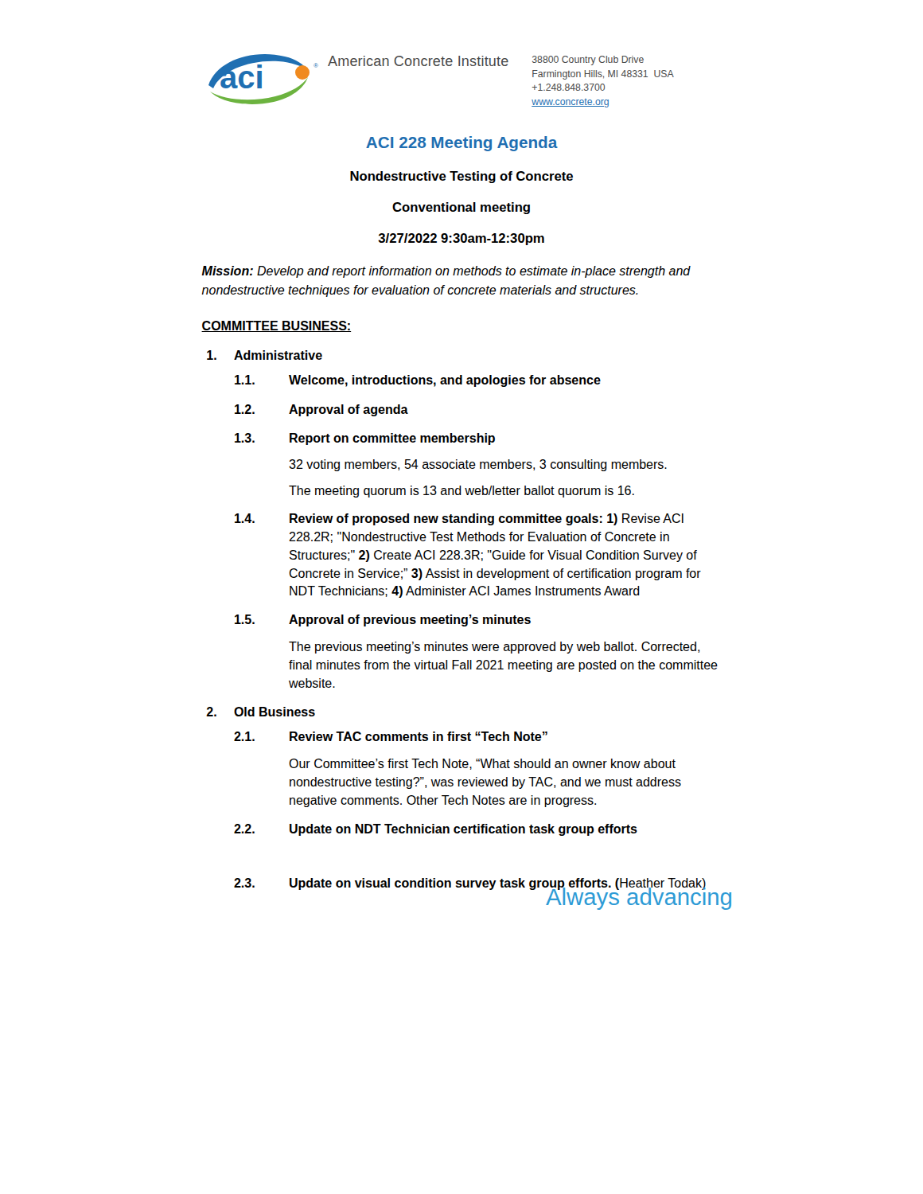aci ®
American Concrete Institute
38800 Country Club Drive
Farmington Hills, MI 48331 USA
+1.248.848.3700
www.concrete.org
ACI 228 Meeting Agenda
Nondestructive Testing of Concrete
Conventional meeting
3/27/2022 9:30am-12:30pm
Mission: Develop and report information on methods to estimate in-place strength and nondestructive techniques for evaluation of concrete materials and structures.
COMMITTEE BUSINESS:
1. Administrative
1.1. Welcome, introductions, and apologies for absence
1.2. Approval of agenda
1.3. Report on committee membership
32 voting members, 54 associate members, 3 consulting members.
The meeting quorum is 13 and web/letter ballot quorum is 16.
1.4. Review of proposed new standing committee goals: 1) Revise ACI 228.2R; "Nondestructive Test Methods for Evaluation of Concrete in Structures;" 2) Create ACI 228.3R; "Guide for Visual Condition Survey of Concrete in Service;” 3) Assist in development of certification program for NDT Technicians; 4) Administer ACI James Instruments Award
1.5. Approval of previous meeting’s minutes
The previous meeting’s minutes were approved by web ballot. Corrected, final minutes from the virtual Fall 2021 meeting are posted on the committee website.
2. Old Business
2.1. Review TAC comments in first “Tech Note”
Our Committee’s first Tech Note, “What should an owner know about nondestructive testing?”, was reviewed by TAC, and we must address negative comments. Other Tech Notes are in progress.
2.2. Update on NDT Technician certification task group efforts
2.3. Update on visual condition survey task group efforts. (Heather Todak)
Always advancing